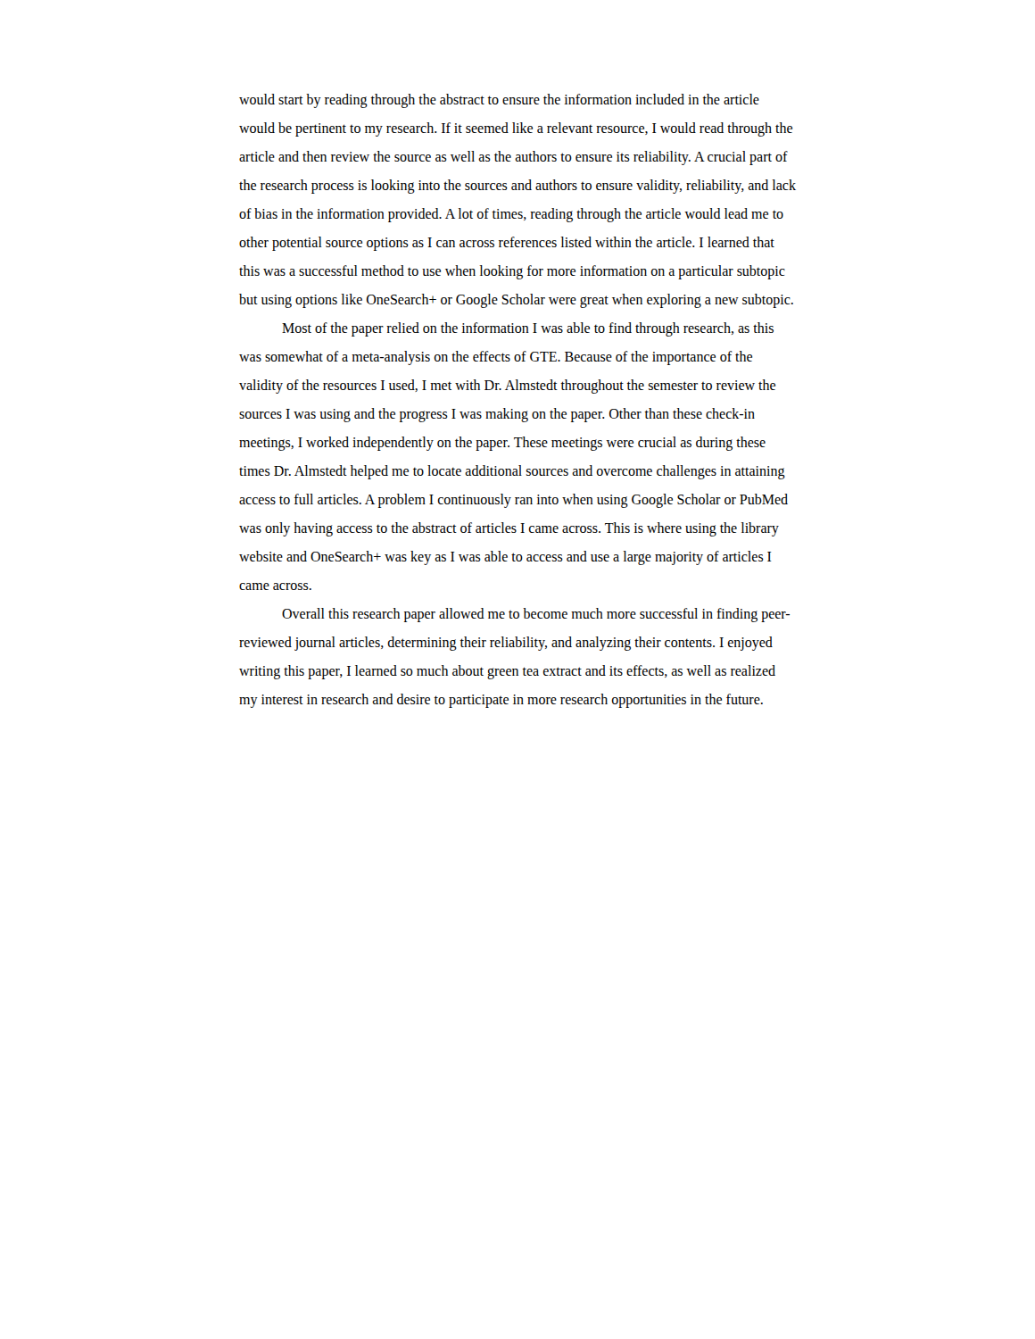would start by reading through the abstract to ensure the information included in the article would be pertinent to my research. If it seemed like a relevant resource, I would read through the article and then review the source as well as the authors to ensure its reliability. A crucial part of the research process is looking into the sources and authors to ensure validity, reliability, and lack of bias in the information provided. A lot of times, reading through the article would lead me to other potential source options as I can across references listed within the article. I learned that this was a successful method to use when looking for more information on a particular subtopic but using options like OneSearch+ or Google Scholar were great when exploring a new subtopic.
Most of the paper relied on the information I was able to find through research, as this was somewhat of a meta-analysis on the effects of GTE. Because of the importance of the validity of the resources I used, I met with Dr. Almstedt throughout the semester to review the sources I was using and the progress I was making on the paper. Other than these check-in meetings, I worked independently on the paper. These meetings were crucial as during these times Dr. Almstedt helped me to locate additional sources and overcome challenges in attaining access to full articles. A problem I continuously ran into when using Google Scholar or PubMed was only having access to the abstract of articles I came across. This is where using the library website and OneSearch+ was key as I was able to access and use a large majority of articles I came across.
Overall this research paper allowed me to become much more successful in finding peer-reviewed journal articles, determining their reliability, and analyzing their contents. I enjoyed writing this paper, I learned so much about green tea extract and its effects, as well as realized my interest in research and desire to participate in more research opportunities in the future.